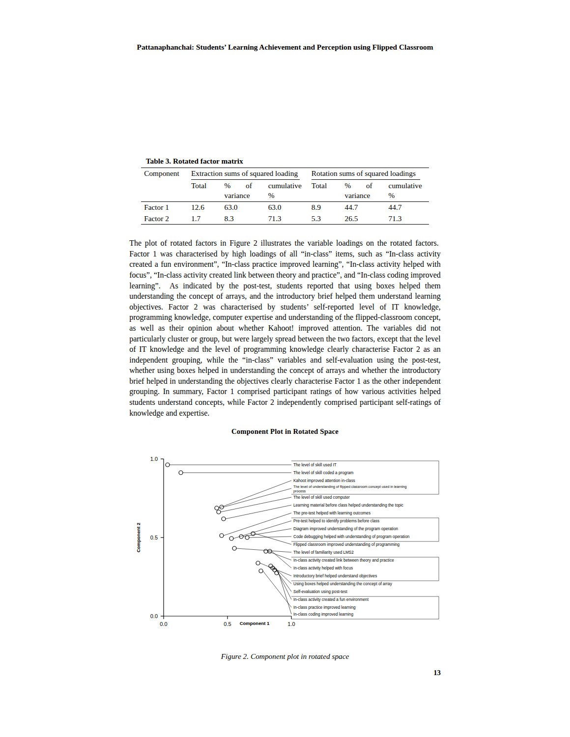Pattanaphanchai: Students’ Learning Achievement and Perception using Flipped Classroom
Table 3. Rotated factor matrix
| Component | Extraction sums of squared loading | Rotation sums of squared loadings |
| Total | % of variance | cumulative % | Total | % of variance | cumulative % |
| Factor 1 | 12.6 | 63.0 | 63.0 | 8.9 | 44.7 | 44.7 |
| Factor 2 | 1.7 | 8.3 | 71.3 | 5.3 | 26.5 | 71.3 |
The plot of rotated factors in Figure 2 illustrates the variable loadings on the rotated factors. Factor 1 was characterised by high loadings of all “in-class” items, such as “In-class activity created a fun environment”, “In-class practice improved learning”, “In-class activity helped with focus”, “In-class activity created link between theory and practice”, and “In-class coding improved learning”. As indicated by the post-test, students reported that using boxes helped them understanding the concept of arrays, and the introductory brief helped them understand learning objectives. Factor 2 was characterised by students’ self-reported level of IT knowledge, programming knowledge, computer expertise and understanding of the flipped-classroom concept, as well as their opinion about whether Kahoot! improved attention. The variables did not particularly cluster or group, but were largely spread between the two factors, except that the level of IT knowledge and the level of programming knowledge clearly characterise Factor 2 as an independent grouping, while the “in-class” variables and self-evaluation using the post-test, whether using boxes helped in understanding the concept of arrays and whether the introductory brief helped in understanding the objectives clearly characterise Factor 1 as the other independent grouping. In summary, Factor 1 comprised participant ratings of how various activities helped students understand concepts, while Factor 2 independently comprised participant self-ratings of knowledge and expertise.
Component Plot in Rotated Space
1.0 0.5 0.0 0.0 0.5 1.0 Component 2 Component 1 The level of skill used IT The level of skill coded a program Kahoot improved attention in-class The level of understanding of flipped classroom concept used in learning process The level of skill used computer Learning material before class helped understanding the topic The pre-test helped with learning outcomes Pre-test helped to identify problems before class Diagram improved understanding of the program operation Code debugging helped with understanding of program operation Flipped classroom improved understanding of programming The level of familiarity used LMS2 In-class activity created link between theory and practice In-class activity helped with focus Introductory brief helped understand objectives Using boxes helped understanding the concept of array Self-evaluation using post-test In-class activity created a fun environment In-class practice improved learning In-class coding improved learning
Figure 2. Component plot in rotated space
13